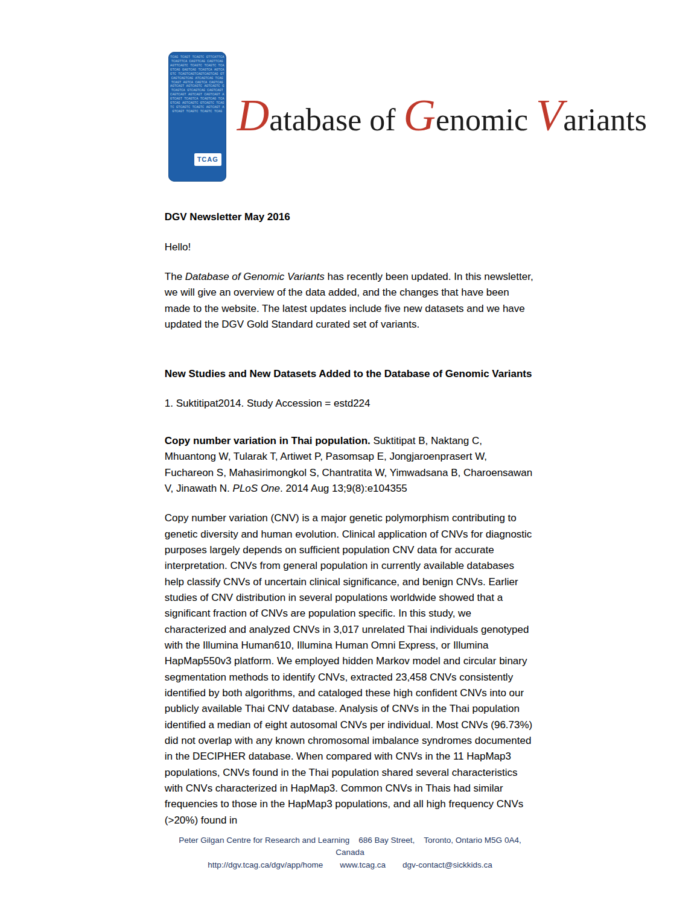TCAG TCAGT TCAGTC GTTCATTCA TCAGTTCA CAGTTCAG CAGTTCAG AGTTCAGTC TCAGTC TCAGTC TCAGTCAG GAGTCAG TCAGTCA AGTCAGTC TCAGTCAGTCAGTCAGTCAG GTCAGTCAGTCAG ATCAGTCAG TCAG TCAGT AGTCA CAGTCA CAGTCAG AGTCAGT AGTCAGTC AGTCAGTC GTCAGTCA GTCAGTCAG CAGTCAGT CAGTCAGT AGTCAGT CAGTCAGT AGTCAGT TCAGTCA TCAGTCAG TCAGTCAG AGTCAGTC GTCAGTC TCAGTC GTCAGTC TCAGTC AGTCAGT AGTCAGT TCAGTC TCAGTC TCAG
TCAG
Database of Genomic Variants
DGV Newsletter May 2016
Hello!
The Database of Genomic Variants has recently been updated. In this newsletter, we will give an overview of the data added, and the changes that have been made to the website. The latest updates include five new datasets and we have updated the DGV Gold Standard curated set of variants.
New Studies and New Datasets Added to the Database of Genomic Variants
1. Suktitipat2014. Study Accession = estd224
Copy number variation in Thai population. Suktitipat B, Naktang C, Mhuantong W, Tularak T, Artiwet P, Pasomsap E, Jongjaroenprasert W, Fuchareon S, Mahasirimongkol S, Chantratita W, Yimwadsana B, Charoensawan V, Jinawath N. PLoS One. 2014 Aug 13;9(8):e104355
Copy number variation (CNV) is a major genetic polymorphism contributing to genetic diversity and human evolution. Clinical application of CNVs for diagnostic purposes largely depends on sufficient population CNV data for accurate interpretation. CNVs from general population in currently available databases help classify CNVs of uncertain clinical significance, and benign CNVs. Earlier studies of CNV distribution in several populations worldwide showed that a significant fraction of CNVs are population specific. In this study, we characterized and analyzed CNVs in 3,017 unrelated Thai individuals genotyped with the Illumina Human610, Illumina Human Omni Express, or Illumina HapMap550v3 platform. We employed hidden Markov model and circular binary segmentation methods to identify CNVs, extracted 23,458 CNVs consistently identified by both algorithms, and cataloged these high confident CNVs into our publicly available Thai CNV database. Analysis of CNVs in the Thai population identified a median of eight autosomal CNVs per individual. Most CNVs (96.73%) did not overlap with any known chromosomal imbalance syndromes documented in the DECIPHER database. When compared with CNVs in the 11 HapMap3 populations, CNVs found in the Thai population shared several characteristics with CNVs characterized in HapMap3. Common CNVs in Thais had similar frequencies to those in the HapMap3 populations, and all high frequency CNVs (>20%) found in
Peter Gilgan Centre for Research and Learning 686 Bay Street, Toronto, Ontario M5G 0A4, Canada
http://dgv.tcag.ca/dgv/app/home www.tcag.ca dgv-contact@sickkids.ca